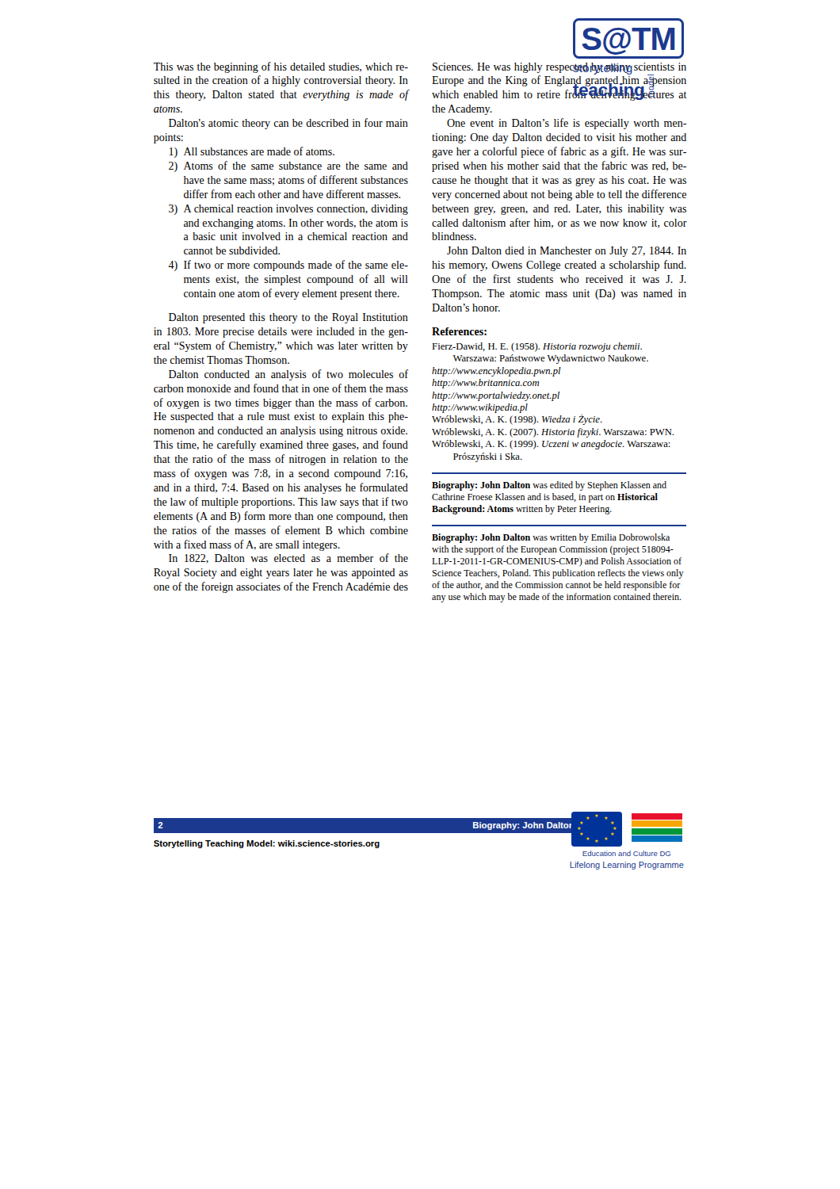S@TM
storytelling
teaching
model
This was the beginning of his detailed studies, which resulted in the creation of a highly controversial theory. In this theory, Dalton stated that everything is made of atoms.
Dalton's atomic theory can be described in four main points:
All substances are made of atoms.
Atoms of the same substance are the same and have the same mass; atoms of different substances differ from each other and have different masses.
A chemical reaction involves connection, dividing and exchanging atoms. In other words, the atom is a basic unit involved in a chemical reaction and cannot be subdivided.
If two or more compounds made of the same elements exist, the simplest compound of all will contain one atom of every element present there.
Dalton presented this theory to the Royal Institution in 1803. More precise details were included in the general “System of Chemistry,” which was later written by the chemist Thomas Thomson.
Dalton conducted an analysis of two molecules of carbon monoxide and found that in one of them the mass of oxygen is two times bigger than the mass of carbon. He suspected that a rule must exist to explain this phenomenon and conducted an analysis using nitrous oxide. This time, he carefully examined three gases, and found that the ratio of the mass of nitrogen in relation to the mass of oxygen was 7:8, in a second compound 7:16, and in a third, 7:4. Based on his analyses he formulated the law of multiple proportions. This law says that if two elements (A and B) form more than one compound, then the ratios of the masses of element B which combine with a fixed mass of A, are small integers.
In 1822, Dalton was elected as a member of the Royal Society and eight years later he was appointed as one of the foreign associates of the French Académie des Sciences. He was highly respected by many scientists in Europe and the King of England granted him a pension which enabled him to retire from delivering lectures at the Academy.
One event in Dalton’s life is especially worth mentioning: One day Dalton decided to visit his mother and gave her a colorful piece of fabric as a gift. He was surprised when his mother said that the fabric was red, because he thought that it was as grey as his coat. He was very concerned about not being able to tell the difference between grey, green, and red. Later, this inability was called daltonism after him, or as we now know it, color blindness.
John Dalton died in Manchester on July 27, 1844. In his memory, Owens College created a scholarship fund. One of the first students who received it was J. J. Thompson. The atomic mass unit (Da) was named in Dalton’s honor.
References:
Fierz-Dawid, H. E. (1958). Historia rozwoju chemii. Warszawa: Państwowe Wydawnictwo Naukowe.
http://www.encyklopedia.pwn.pl
http://www.britannica.com
http://www.portalwiedzy.onet.pl
http://www.wikipedia.pl
Wróblewski, A. K. (1998). Wiedza i Życie.
Wróblewski, A. K. (2007). Historia fizyki. Warszawa: PWN.
Wróblewski, A. K. (1999). Uczeni w anegdocie. Warszawa: Prószyński i Ska.
Biography: John Dalton was edited by Stephen Klassen and Cathrine Froese Klassen and is based, in part on Historical Background: Atoms written by Peter Heering.
Biography: John Dalton was written by Emilia Dobrowolska with the support of the European Commission (project 518094-LLP-1-2011-1-GR-COMENIUS-CMP) and Polish Association of Science Teachers, Poland. This publication reflects the views only of the author, and the Commission cannot be held responsible for any use which may be made of the information contained therein.
2 Biography: John Dalton
Storytelling Teaching Model: wiki.science-stories.org
★ ★ ★ ★ ★ ★ ★ ★ ★ ★ ★ ★
Education and Culture DG
Lifelong Learning Programme